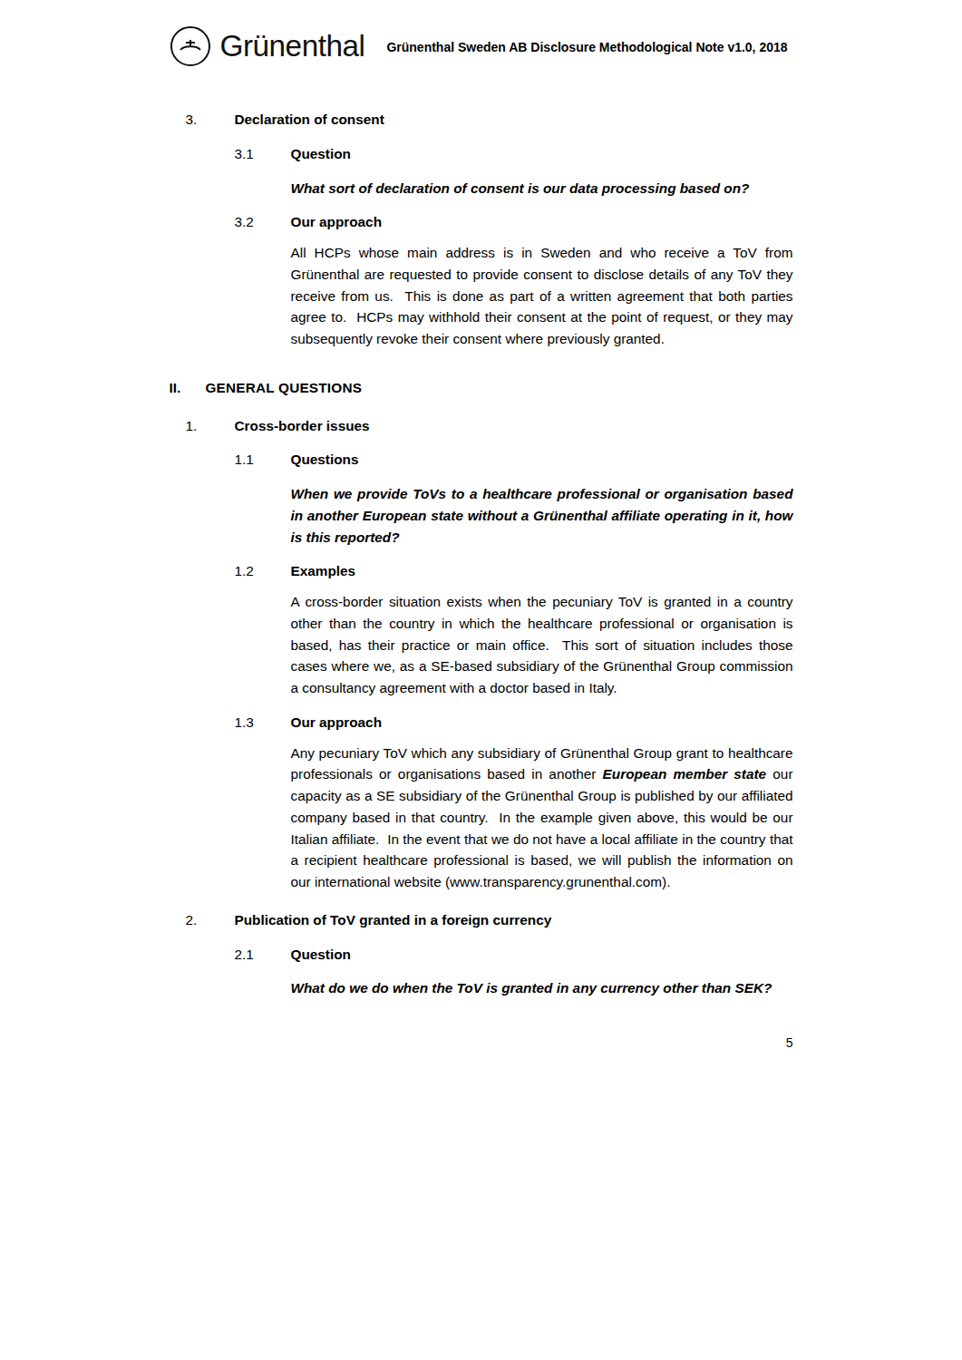Grünenthal
Grünenthal Sweden AB Disclosure Methodological Note v1.0, 2018
3. Declaration of consent
3.1 Question
What sort of declaration of consent is our data processing based on?
3.2 Our approach
All HCPs whose main address is in Sweden and who receive a ToV from Grünenthal are requested to provide consent to disclose details of any ToV they receive from us. This is done as part of a written agreement that both parties agree to. HCPs may withhold their consent at the point of request, or they may subsequently revoke their consent where previously granted.
II. GENERAL QUESTIONS
1. Cross-border issues
1.1 Questions
When we provide ToVs to a healthcare professional or organisation based in another European state without a Grünenthal affiliate operating in it, how is this reported?
1.2 Examples
A cross-border situation exists when the pecuniary ToV is granted in a country other than the country in which the healthcare professional or organisation is based, has their practice or main office. This sort of situation includes those cases where we, as a SE-based subsidiary of the Grünenthal Group commission a consultancy agreement with a doctor based in Italy.
1.3 Our approach
Any pecuniary ToV which any subsidiary of Grünenthal Group grant to healthcare professionals or organisations based in another European member state our capacity as a SE subsidiary of the Grünenthal Group is published by our affiliated company based in that country. In the example given above, this would be our Italian affiliate. In the event that we do not have a local affiliate in the country that a recipient healthcare professional is based, we will publish the information on our international website (www.transparency.grunenthal.com).
2. Publication of ToV granted in a foreign currency
2.1 Question
What do we do when the ToV is granted in any currency other than SEK?
5